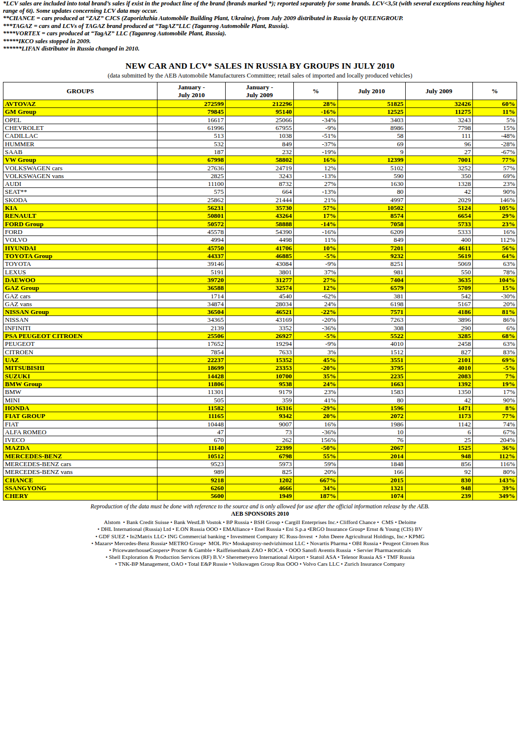*LCV sales are included into total brand’s sales if exist in the product line of the brand (brands marked *); reported separately for some brands. LCV<3,5t (with several exceptions reaching highest range of 6t). Some updates concerning LCV data may occur.
**CHANCE = cars produced at “ZAZ” CJCS (Zaporizhzhia Automobile Building Plant, Ukraine), from July 2009 distributed in Russia by QUEENGROUP.
***TAGAZ = cars and LCVs of TAGAZ brand produced at “TagAZ”LLC (Taganrog Automobile Plant, Russia).
****VORTEX = cars produced at “TagAZ” LLC (Taganrog Automobile Plant, Russia).
*****IKCO sales stopped in 2009.
******LIFAN distributor in Russia changed in 2010.
NEW CAR AND LCV* SALES IN RUSSIA BY GROUPS IN JULY 2010
(data submitted by the AEB Automobile Manufacturers Committee; retail sales of imported and locally produced vehicles)
| GROUPS | January - July 2010 | January - July 2009 | % | July 2010 | July 2009 | % |
| --- | --- | --- | --- | --- | --- | --- |
| AVTOVAZ | 272599 | 212296 | 28% | 51825 | 32426 | 60% |
| GM Group | 79845 | 95140 | -16% | 12525 | 11275 | 11% |
| OPEL | 16617 | 25066 | -34% | 3403 | 3243 | 5% |
| CHEVROLET | 61996 | 67955 | -9% | 8986 | 7798 | 15% |
| CADILLAC | 513 | 1038 | -51% | 58 | 111 | -48% |
| HUMMER | 532 | 849 | -37% | 69 | 96 | -28% |
| SAAB | 187 | 232 | -19% | 9 | 27 | -67% |
| VW Group | 67998 | 58802 | 16% | 12399 | 7001 | 77% |
| VOLKSWAGEN cars | 27636 | 24719 | 12% | 5102 | 3252 | 57% |
| VOLKSWAGEN vans | 2825 | 3243 | -13% | 590 | 350 | 69% |
| AUDI | 11100 | 8732 | 27% | 1630 | 1328 | 23% |
| SEAT** | 575 | 664 | -13% | 80 | 42 | 90% |
| SKODA | 25862 | 21444 | 21% | 4997 | 2029 | 146% |
| KIA | 56231 | 35730 | 57% | 10502 | 5124 | 105% |
| RENAULT | 50801 | 43264 | 17% | 8574 | 6654 | 29% |
| FORD Group | 50572 | 58888 | -14% | 7058 | 5733 | 23% |
| FORD | 45578 | 54390 | -16% | 6209 | 5333 | 16% |
| VOLVO | 4994 | 4498 | 11% | 849 | 400 | 112% |
| HYUNDAI | 45750 | 41706 | 10% | 7201 | 4611 | 56% |
| TOYOTA Group | 44337 | 46885 | -5% | 9232 | 5619 | 64% |
| TOYOTA | 39146 | 43084 | -9% | 8251 | 5069 | 63% |
| LEXUS | 5191 | 3801 | 37% | 981 | 550 | 78% |
| DAEWOO | 39720 | 31277 | 27% | 7404 | 3635 | 104% |
| GAZ Group | 36588 | 32574 | 12% | 6579 | 5709 | 15% |
| GAZ cars | 1714 | 4540 | -62% | 381 | 542 | -30% |
| GAZ vans | 34874 | 28034 | 24% | 6198 | 5167 | 20% |
| NISSAN Group | 36504 | 46521 | -22% | 7571 | 4186 | 81% |
| NISSAN | 34365 | 43169 | -20% | 7263 | 3896 | 86% |
| INFINITI | 2139 | 3352 | -36% | 308 | 290 | 6% |
| PSA PEUGEOT CITROEN | 25506 | 26927 | -5% | 5522 | 3285 | 68% |
| PEUGEOT | 17652 | 19294 | -9% | 4010 | 2458 | 63% |
| CITROEN | 7854 | 7633 | 3% | 1512 | 827 | 83% |
| UAZ | 22237 | 15352 | 45% | 3551 | 2101 | 69% |
| MITSUBISHI | 18699 | 23353 | -20% | 3795 | 4010 | -5% |
| SUZUKI | 14428 | 10700 | 35% | 2235 | 2083 | 7% |
| BMW Group | 11806 | 9538 | 24% | 1663 | 1392 | 19% |
| BMW | 11301 | 9179 | 23% | 1583 | 1350 | 17% |
| MINI | 505 | 359 | 41% | 80 | 42 | 90% |
| HONDA | 11582 | 16316 | -29% | 1596 | 1471 | 8% |
| FIAT GROUP | 11165 | 9342 | 20% | 2072 | 1173 | 77% |
| FIAT | 10448 | 9007 | 16% | 1986 | 1142 | 74% |
| ALFA ROMEO | 47 | 73 | -36% | 10 | 6 | 67% |
| IVECO | 670 | 262 | 156% | 76 | 25 | 204% |
| MAZDA | 11140 | 22399 | -50% | 2067 | 1525 | 36% |
| MERCEDES-BENZ | 10512 | 6798 | 55% | 2014 | 948 | 112% |
| MERCEDES-BENZ cars | 9523 | 5973 | 59% | 1848 | 856 | 116% |
| MERCEDES-BENZ vans | 989 | 825 | 20% | 166 | 92 | 80% |
| CHANCE | 9218 | 1202 | 667% | 2015 | 830 | 143% |
| SSANGYONG | 6260 | 4666 | 34% | 1321 | 948 | 39% |
| CHERY | 5600 | 1949 | 187% | 1074 | 239 | 349% |
Reproduction of the data must be done with reference to the source and is only allowed for use after the official information release by the AEB.
AEB SPONSORS 2010
Alstom • Bank Credit Suisse • Bank WestLB Vostok • BP Russia • BSH Group • Cargill Enterprises Inc.• Clifford Chance • CMS • Deloitte
• DHL International (Russia) Ltd • E.ON Russia OOO • EMAlliance • Enel Russia • Eni S.p.a •ERGO Insurance Group• Ernst & Young (CIS) BV
• GDF SUEZ • In2Matrix LLC• ING Commercial banking • Investment Company IC Russ-Invest • John Deere Agricultural Holdings, Inc.• KPMG
• Mazars• Mercedes-Benz Russia• METRO Group• MOL Plc• Moskapstroy-nedvizhimost LLC • Novartis Pharma • OBI Russia • Peugeot Citroen Rus
• PricewaterhouseCoopers• Procter & Gamble • Raiffeisenbank ZAO • ROCA • OOO Sanofi Aventis Russia • Servier Pharmaceuticals
• Shell Exploration & Production Services (RF) B.V.• Sheremetyevo International Airport • Statoil ASA • Telenor Russia AS • TMF Russia
• TNK-BP Management, OAO • Total E&P Russie • Volkswagen Group Rus OOO • Volvo Cars LLC • Zurich Insurance Company